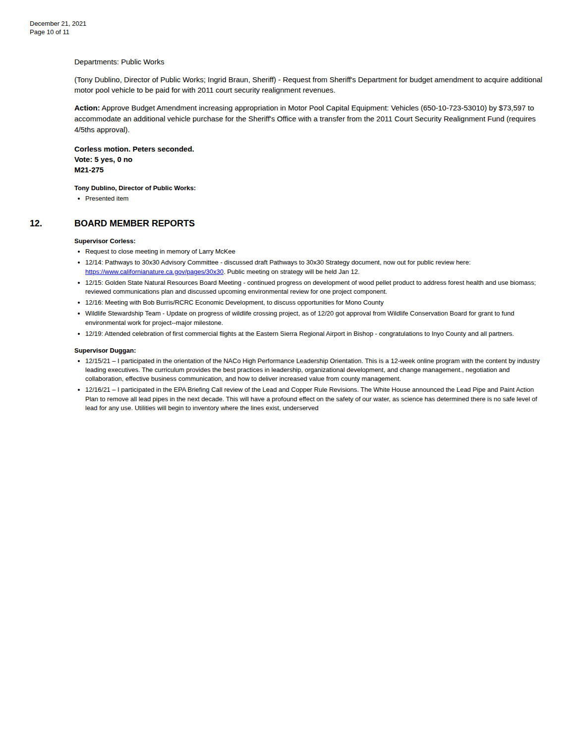December 21, 2021
Page 10 of 11
Departments: Public Works
(Tony Dublino, Director of Public Works; Ingrid Braun, Sheriff) - Request from Sheriff's Department for budget amendment to acquire additional motor pool vehicle to be paid for with 2011 court security realignment revenues.
Action: Approve Budget Amendment increasing appropriation in Motor Pool Capital Equipment: Vehicles (650-10-723-53010) by $73,597 to accommodate an additional vehicle purchase for the Sheriff's Office with a transfer from the 2011 Court Security Realignment Fund (requires 4/5ths approval).
Corless motion. Peters seconded.
Vote: 5 yes, 0 no
M21-275
Tony Dublino, Director of Public Works:
Presented item
12.
BOARD MEMBER REPORTS
Supervisor Corless:
Request to close meeting in memory of Larry McKee
12/14: Pathways to 30x30 Advisory Committee - discussed draft Pathways to 30x30 Strategy document, now out for public review here: https://www.californianature.ca.gov/pages/30x30. Public meeting on strategy will be held Jan 12.
12/15: Golden State Natural Resources Board Meeting - continued progress on development of wood pellet product to address forest health and use biomass; reviewed communications plan and discussed upcoming environmental review for one project component.
12/16: Meeting with Bob Burris/RCRC Economic Development, to discuss opportunities for Mono County
Wildlife Stewardship Team - Update on progress of wildlife crossing project, as of 12/20 got approval from Wildlife Conservation Board for grant to fund environmental work for project--major milestone.
12/19: Attended celebration of first commercial flights at the Eastern Sierra Regional Airport in Bishop - congratulations to Inyo County and all partners.
Supervisor Duggan:
12/15/21 – I participated in the orientation of the NACo High Performance Leadership Orientation. This is a 12-week online program with the content by industry leading executives. The curriculum provides the best practices in leadership, organizational development, and change management., negotiation and collaboration, effective business communication, and how to deliver increased value from county management.
12/16/21 – I participated in the EPA Briefing Call review of the Lead and Copper Rule Revisions. The White House announced the Lead Pipe and Paint Action Plan to remove all lead pipes in the next decade. This will have a profound effect on the safety of our water, as science has determined there is no safe level of lead for any use. Utilities will begin to inventory where the lines exist, underserved